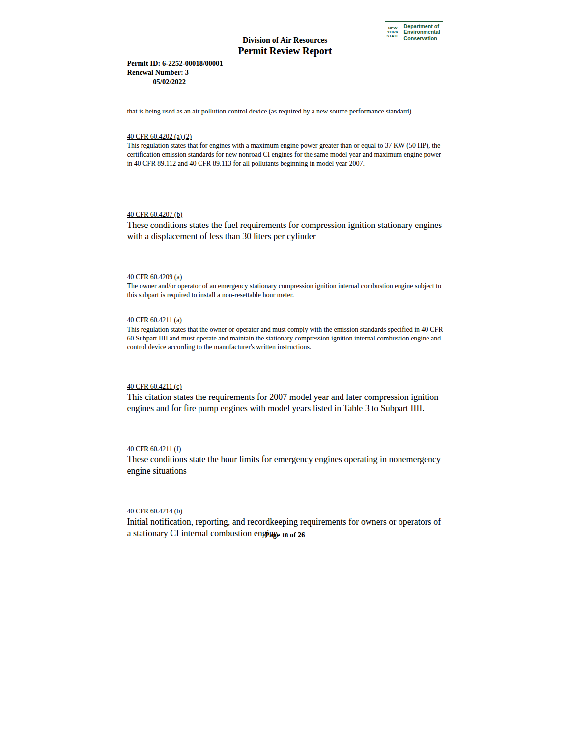NEW
YORK
STATE
Department of
Environmental
Conservation
Division of Air Resources
Permit Review Report
Permit ID: 6-2252-00018/00001
Renewal Number: 3 05/02/2022
that is being used as an air pollution control device (as required by a new source performance standard).
40 CFR 60.4202 (a) (2)
This regulation states that for engines with a maximum engine power greater than or equal to 37 KW (50 HP), the certification emission standards for new nonroad CI engines for the same model year and maximum engine power in 40 CFR 89.112 and 40 CFR 89.113 for all pollutants beginning in model year 2007.
40 CFR 60.4207 (b)
These conditions states the fuel requirements for compression ignition stationary engines with a displacement of less than 30 liters per cylinder
40 CFR 60.4209 (a)
The owner and/or operator of an emergency stationary compression ignition internal combustion engine subject to this subpart is required to install a non-resettable hour meter.
40 CFR 60.4211 (a)
This regulation states that the owner or operator and must comply with the emission standards specified in 40 CFR 60 Subpart IIII and must operate and maintain the stationary compression ignition internal combustion engine and control device according to the manufacturer's written instructions.
40 CFR 60.4211 (c)
This citation states the requirements for 2007 model year and later compression ignition engines and for fire pump engines with model years listed in Table 3 to Subpart IIII.
40 CFR 60.4211 (f)
These conditions state the hour limits for emergency engines operating in nonemergency engine situations
40 CFR 60.4214 (b)
Initial notification, reporting, and recordkeeping requirements for owners or operators of a stationary CI internal combustion engine.
Page 18 of 26